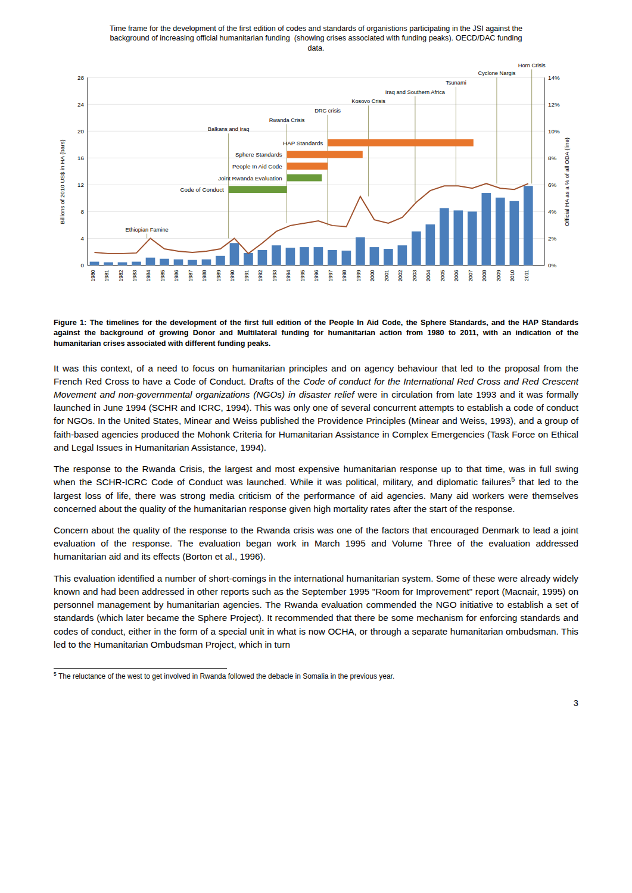Time frame for the development of the first edition of codes and standards of organistions participating in the JSI against the background of increasing official humanitarian funding (showing crises associated with funding peaks). OECD/DAC funding data.
Billions of 2010 US$ in HA (bars) Official HA as a % of all ODA (line) 28 24 20 16 12 8 4 0 14% 12% 10% 8% 6% 4% 2% 0% Ethiopian Famine Balkans and Iraq Rwanda Crisis DRC crisis Kosovo Crisis Iraq and Southern Africa Tsunami Cyclone Nargis Horn Crisis HAP Standards Sphere Standards People In Aid Code Joint Rwanda Evaluation Code of Conduct 1980 1981 1982 1983 1984 1985 1986 1987 1988 1989 1990 1991 1992 1993 1994 1995 1996 1997 1998 1999 2000 2001 2002 2003 2004 2005 2006 2007 2008 2009 2010 2011
Figure 1: The timelines for the development of the first full edition of the People In Aid Code, the Sphere Standards, and the HAP Standards against the background of growing Donor and Multilateral funding for humanitarian action from 1980 to 2011, with an indication of the humanitarian crises associated with different funding peaks.
It was this context, of a need to focus on humanitarian principles and on agency behaviour that led to the proposal from the French Red Cross to have a Code of Conduct. Drafts of the Code of conduct for the International Red Cross and Red Crescent Movement and non-governmental organizations (NGOs) in disaster relief were in circulation from late 1993 and it was formally launched in June 1994 (SCHR and ICRC, 1994). This was only one of several concurrent attempts to establish a code of conduct for NGOs. In the United States, Minear and Weiss published the Providence Principles (Minear and Weiss, 1993), and a group of faith-based agencies produced the Mohonk Criteria for Humanitarian Assistance in Complex Emergencies (Task Force on Ethical and Legal Issues in Humanitarian Assistance, 1994).
The response to the Rwanda Crisis, the largest and most expensive humanitarian response up to that time, was in full swing when the SCHR-ICRC Code of Conduct was launched. While it was political, military, and diplomatic failures5 that led to the largest loss of life, there was strong media criticism of the performance of aid agencies. Many aid workers were themselves concerned about the quality of the humanitarian response given high mortality rates after the start of the response.
Concern about the quality of the response to the Rwanda crisis was one of the factors that encouraged Denmark to lead a joint evaluation of the response. The evaluation began work in March 1995 and Volume Three of the evaluation addressed humanitarian aid and its effects (Borton et al., 1996).
This evaluation identified a number of short-comings in the international humanitarian system. Some of these were already widely known and had been addressed in other reports such as the September 1995 "Room for Improvement" report (Macnair, 1995) on personnel management by humanitarian agencies. The Rwanda evaluation commended the NGO initiative to establish a set of standards (which later became the Sphere Project). It recommended that there be some mechanism for enforcing standards and codes of conduct, either in the form of a special unit in what is now OCHA, or through a separate humanitarian ombudsman. This led to the Humanitarian Ombudsman Project, which in turn
5 The reluctance of the west to get involved in Rwanda followed the debacle in Somalia in the previous year.
3